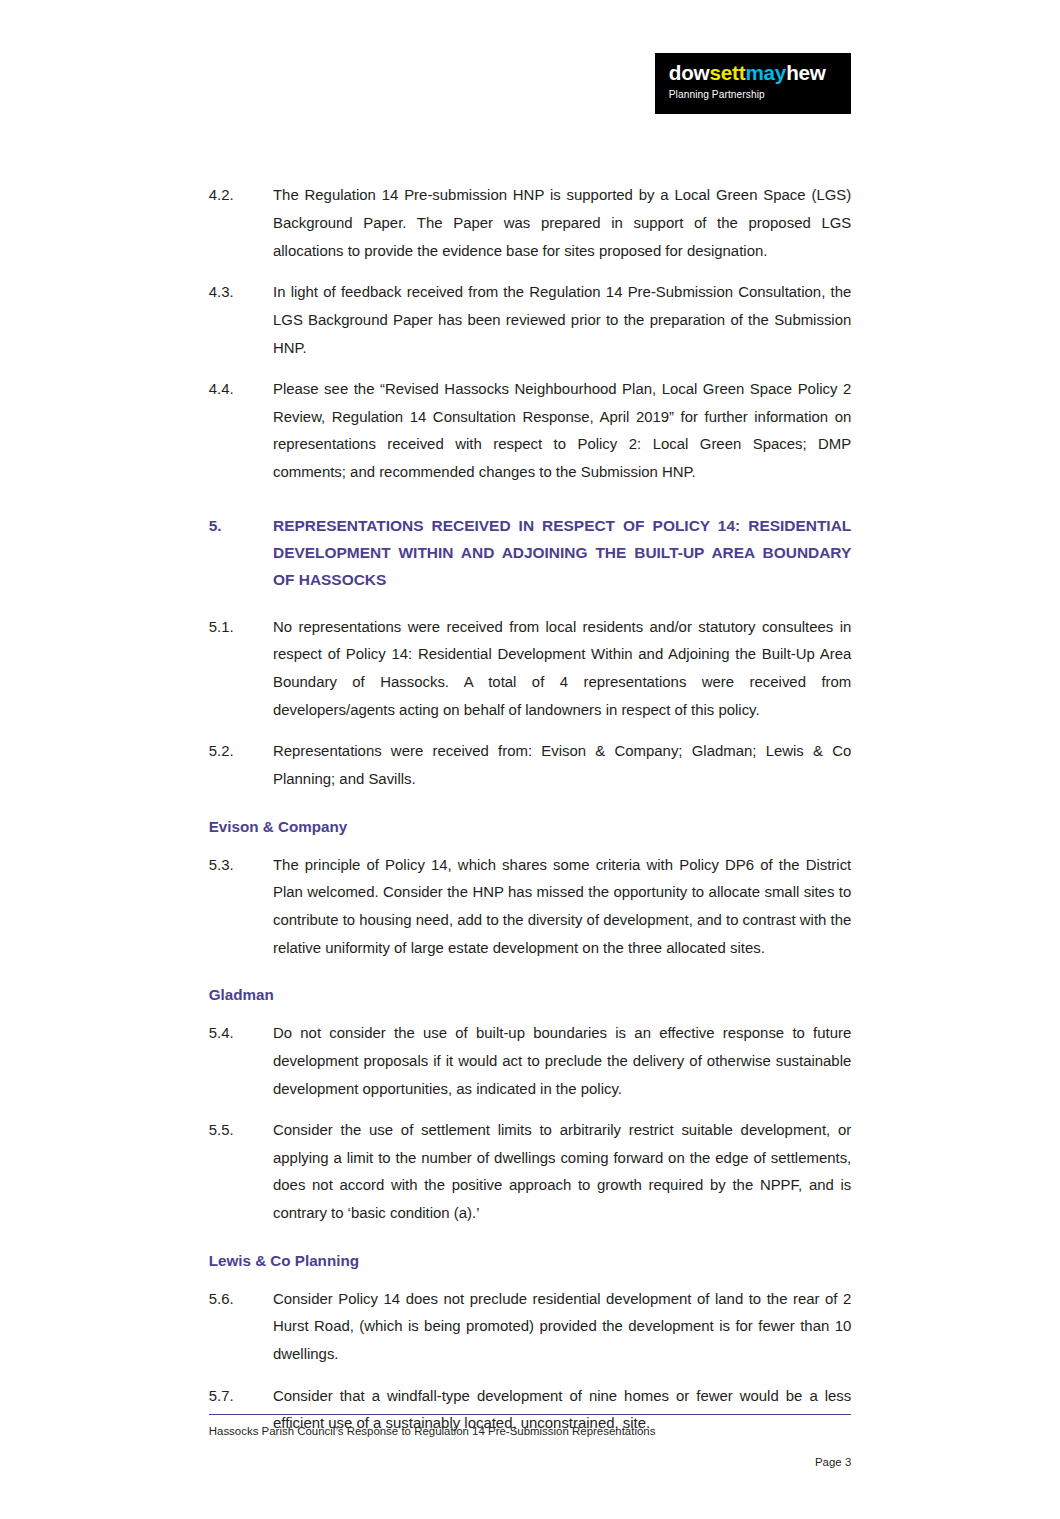dow sett may hew
Planning Partnership
4.2.
The Regulation 14 Pre-submission HNP is supported by a Local Green Space (LGS) Background Paper. The Paper was prepared in support of the proposed LGS allocations to provide the evidence base for sites proposed for designation.
4.3.
In light of feedback received from the Regulation 14 Pre-Submission Consultation, the LGS Background Paper has been reviewed prior to the preparation of the Submission HNP.
4.4.
Please see the “Revised Hassocks Neighbourhood Plan, Local Green Space Policy 2 Review, Regulation 14 Consultation Response, April 2019” for further information on representations received with respect to Policy 2: Local Green Spaces; DMP comments; and recommended changes to the Submission HNP.
5.
REPRESENTATIONS RECEIVED IN RESPECT OF POLICY 14: RESIDENTIAL DEVELOPMENT WITHIN AND ADJOINING THE BUILT-UP AREA BOUNDARY OF HASSOCKS
5.1.
No representations were received from local residents and/or statutory consultees in respect of Policy 14: Residential Development Within and Adjoining the Built-Up Area Boundary of Hassocks. A total of 4 representations were received from developers/agents acting on behalf of landowners in respect of this policy.
5.2.
Representations were received from: Evison & Company; Gladman; Lewis & Co Planning; and Savills.
Evison & Company
5.3.
The principle of Policy 14, which shares some criteria with Policy DP6 of the District Plan welcomed. Consider the HNP has missed the opportunity to allocate small sites to contribute to housing need, add to the diversity of development, and to contrast with the relative uniformity of large estate development on the three allocated sites.
Gladman
5.4.
Do not consider the use of built-up boundaries is an effective response to future development proposals if it would act to preclude the delivery of otherwise sustainable development opportunities, as indicated in the policy.
5.5.
Consider the use of settlement limits to arbitrarily restrict suitable development, or applying a limit to the number of dwellings coming forward on the edge of settlements, does not accord with the positive approach to growth required by the NPPF, and is contrary to ‘basic condition (a).’
Lewis & Co Planning
5.6.
Consider Policy 14 does not preclude residential development of land to the rear of 2 Hurst Road, (which is being promoted) provided the development is for fewer than 10 dwellings.
5.7.
Consider that a windfall-type development of nine homes or fewer would be a less efficient use of a sustainably located, unconstrained, site.
Hassocks Parish Council’s Response to Regulation 14 Pre-Submission Representations
Page 3